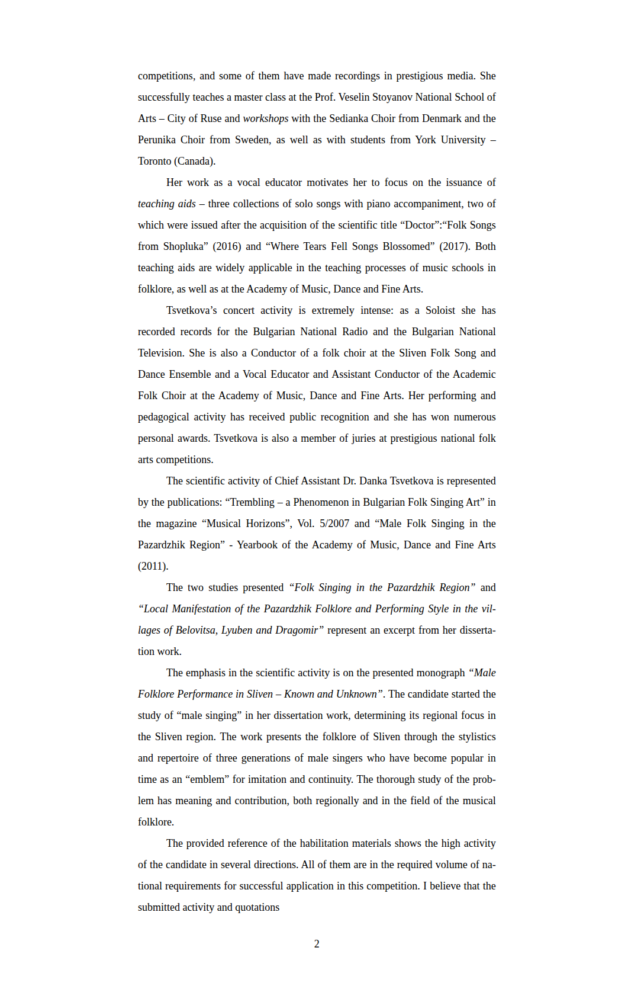competitions, and some of them have made recordings in prestigious media. She successfully teaches a master class at the Prof. Veselin Stoyanov National School of Arts – City of Ruse and workshops with the Sedianka Choir from Denmark and the Perunika Choir from Sweden, as well as with students from York University – Toronto (Canada).
Her work as a vocal educator motivates her to focus on the issuance of teaching aids – three collections of solo songs with piano accompaniment, two of which were issued after the acquisition of the scientific title “Doctor”:“Folk Songs from Shopluka” (2016) and “Where Tears Fell Songs Blossomed” (2017). Both teaching aids are widely applicable in the teaching processes of music schools in folklore, as well as at the Academy of Music, Dance and Fine Arts.
Tsvetkova’s concert activity is extremely intense: as a Soloist she has recorded records for the Bulgarian National Radio and the Bulgarian National Television. She is also a Conductor of a folk choir at the Sliven Folk Song and Dance Ensemble and a Vocal Educator and Assistant Conductor of the Academic Folk Choir at the Academy of Music, Dance and Fine Arts. Her performing and pedagogical activity has received public recognition and she has won numerous personal awards. Tsvetkova is also a member of juries at prestigious national folk arts competitions.
The scientific activity of Chief Assistant Dr. Danka Tsvetkova is represented by the publications: “Trembling – a Phenomenon in Bulgarian Folk Singing Art” in the magazine “Musical Horizons”, Vol. 5/2007 and “Male Folk Singing in the Pazardzhik Region” - Yearbook of the Academy of Music, Dance and Fine Arts (2011).
The two studies presented “Folk Singing in the Pazardzhik Region” and “Local Manifestation of the Pazardzhik Folklore and Performing Style in the villages of Belovitsa, Lyuben and Dragomir” represent an excerpt from her dissertation work.
The emphasis in the scientific activity is on the presented monograph “Male Folklore Performance in Sliven – Known and Unknown”. The candidate started the study of “male singing” in her dissertation work, determining its regional focus in the Sliven region. The work presents the folklore of Sliven through the stylistics and repertoire of three generations of male singers who have become popular in time as an “emblem” for imitation and continuity. The thorough study of the problem has meaning and contribution, both regionally and in the field of the musical folklore.
The provided reference of the habilitation materials shows the high activity of the candidate in several directions. All of them are in the required volume of national requirements for successful application in this competition. I believe that the submitted activity and quotations
2